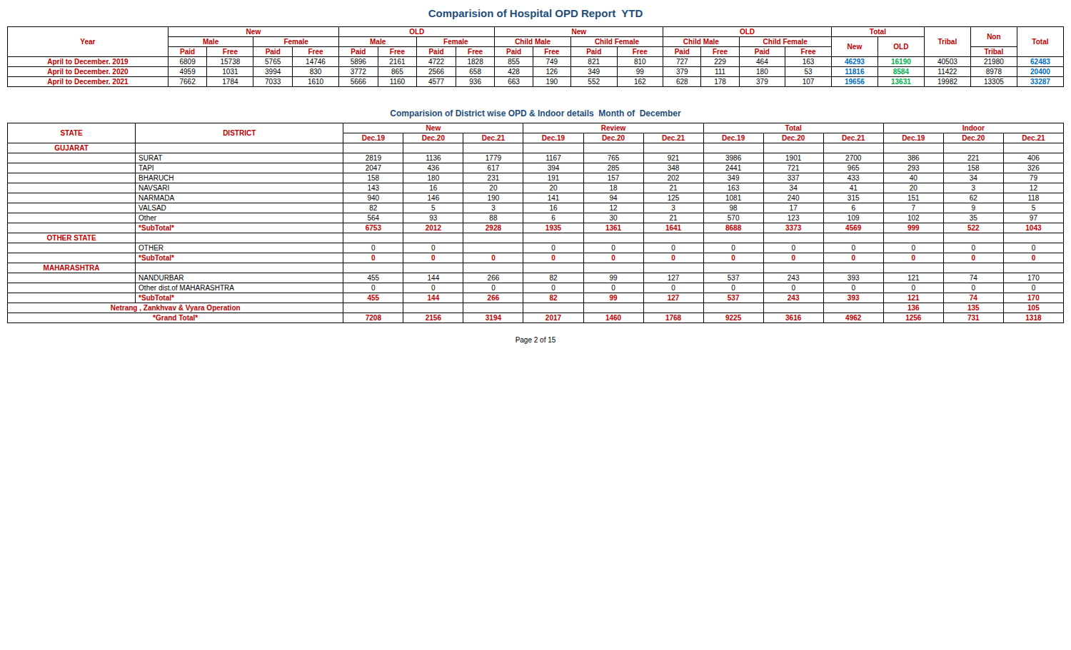Comparision of Hospital OPD Report YTD
| Year | New | OLD | New | OLD | Total | Tribal | Non | Total |
| --- | --- | --- | --- | --- | --- | --- | --- | --- |
| Male | Female | Male | Female | Child Male | Child Female | Child Male | Child Female | New | OLD |
| Paid | Free | Paid | Free | Paid | Free | Paid | Free | Paid | Free | Paid | Free | Paid | Free | Paid | Free | Tribal |
| April to December. 2019 | 6809 | 15738 | 5765 | 14746 | 5896 | 2161 | 4722 | 1828 | 855 | 749 | 821 | 810 | 727 | 229 | 464 | 163 | 46293 | 16190 | 40503 | 21980 | 62483 |
| April to December. 2020 | 4959 | 1031 | 3994 | 830 | 3772 | 865 | 2566 | 658 | 428 | 126 | 349 | 99 | 379 | 111 | 180 | 53 | 11816 | 8584 | 11422 | 8978 | 20400 |
| April to December. 2021 | 7662 | 1784 | 7033 | 1610 | 5666 | 1160 | 4577 | 936 | 663 | 190 | 552 | 162 | 628 | 178 | 379 | 107 | 19656 | 13631 | 19982 | 13305 | 33287 |
Comparision of District wise OPD & Indoor details Month of December
| STATE | DISTRICT | New | Review | Total | Indoor |
| --- | --- | --- | --- | --- | --- |
| Dec.19 | Dec.20 | Dec.21 | Dec.19 | Dec.20 | Dec.21 | Dec.19 | Dec.20 | Dec.21 | Dec.19 | Dec.20 | Dec.21 |
| GUJARAT | | | | | | | | | | | | | |
| | SURAT | 2819 | 1136 | 1779 | 1167 | 765 | 921 | 3986 | 1901 | 2700 | 386 | 221 | 406 |
| | TAPI | 2047 | 436 | 617 | 394 | 285 | 348 | 2441 | 721 | 965 | 293 | 158 | 326 |
| | BHARUCH | 158 | 180 | 231 | 191 | 157 | 202 | 349 | 337 | 433 | 40 | 34 | 79 |
| | NAVSARI | 143 | 16 | 20 | 20 | 18 | 21 | 163 | 34 | 41 | 20 | 3 | 12 |
| | NARMADA | 940 | 146 | 190 | 141 | 94 | 125 | 1081 | 240 | 315 | 151 | 62 | 118 |
| | VALSAD | 82 | 5 | 3 | 16 | 12 | 3 | 98 | 17 | 6 | 7 | 9 | 5 |
| | Other | 564 | 93 | 88 | 6 | 30 | 21 | 570 | 123 | 109 | 102 | 35 | 97 |
| | *SubTotal* | 6753 | 2012 | 2928 | 1935 | 1361 | 1641 | 8688 | 3373 | 4569 | 999 | 522 | 1043 |
| OTHER STATE | | | | | | | | | | | | | |
| | OTHER | 0 | 0 | | 0 | 0 | 0 | 0 | 0 | 0 | 0 | 0 | 0 |
| | *SubTotal* | 0 | 0 | 0 | 0 | 0 | 0 | 0 | 0 | 0 | 0 | 0 | 0 |
| MAHARASHTRA | | | | | | | | | | | | | |
| | NANDURBAR | 455 | 144 | 266 | 82 | 99 | 127 | 537 | 243 | 393 | 121 | 74 | 170 |
| | Other dist.of MAHARASHTRA | 0 | 0 | 0 | 0 | 0 | 0 | 0 | 0 | 0 | 0 | 0 | 0 |
| | *SubTotal* | 455 | 144 | 266 | 82 | 99 | 127 | 537 | 243 | 393 | 121 | 74 | 170 |
| Netrang , Zankhvav & Vyara Operation | | | | | | | | | | 136 | 135 | 105 |
| *Grand Total* | 7208 | 2156 | 3194 | 2017 | 1460 | 1768 | 9225 | 3616 | 4962 | 1256 | 731 | 1318 |
Page 2 of 15